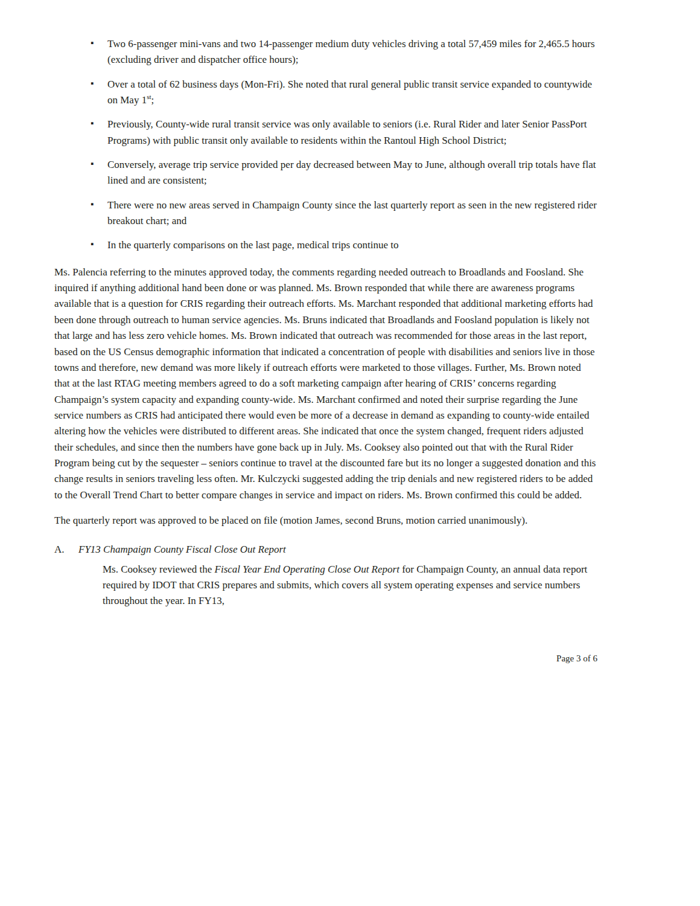Two 6-passenger mini-vans and two 14-passenger medium duty vehicles driving a total 57,459 miles for 2,465.5 hours (excluding driver and dispatcher office hours);
Over a total of 62 business days (Mon-Fri). She noted that rural general public transit service expanded to countywide on May 1st;
Previously, County-wide rural transit service was only available to seniors (i.e. Rural Rider and later Senior PassPort Programs) with public transit only available to residents within the Rantoul High School District;
Conversely, average trip service provided per day decreased between May to June, although overall trip totals have flat lined and are consistent;
There were no new areas served in Champaign County since the last quarterly report as seen in the new registered rider breakout chart; and
In the quarterly comparisons on the last page, medical trips continue to
Ms. Palencia referring to the minutes approved today, the comments regarding needed outreach to Broadlands and Foosland. She inquired if anything additional hand been done or was planned. Ms. Brown responded that while there are awareness programs available that is a question for CRIS regarding their outreach efforts. Ms. Marchant responded that additional marketing efforts had been done through outreach to human service agencies. Ms. Bruns indicated that Broadlands and Foosland population is likely not that large and has less zero vehicle homes. Ms. Brown indicated that outreach was recommended for those areas in the last report, based on the US Census demographic information that indicated a concentration of people with disabilities and seniors live in those towns and therefore, new demand was more likely if outreach efforts were marketed to those villages. Further, Ms. Brown noted that at the last RTAG meeting members agreed to do a soft marketing campaign after hearing of CRIS’ concerns regarding Champaign’s system capacity and expanding county-wide. Ms. Marchant confirmed and noted their surprise regarding the June service numbers as CRIS had anticipated there would even be more of a decrease in demand as expanding to county-wide entailed altering how the vehicles were distributed to different areas. She indicated that once the system changed, frequent riders adjusted their schedules, and since then the numbers have gone back up in July. Ms. Cooksey also pointed out that with the Rural Rider Program being cut by the sequester – seniors continue to travel at the discounted fare but its no longer a suggested donation and this change results in seniors traveling less often. Mr. Kulczycki suggested adding the trip denials and new registered riders to be added to the Overall Trend Chart to better compare changes in service and impact on riders. Ms. Brown confirmed this could be added.
The quarterly report was approved to be placed on file (motion James, second Bruns, motion carried unanimously).
FY13 Champaign County Fiscal Close Out Report
Ms. Cooksey reviewed the Fiscal Year End Operating Close Out Report for Champaign County, an annual data report required by IDOT that CRIS prepares and submits, which covers all system operating expenses and service numbers throughout the year. In FY13,
Page 3 of 6